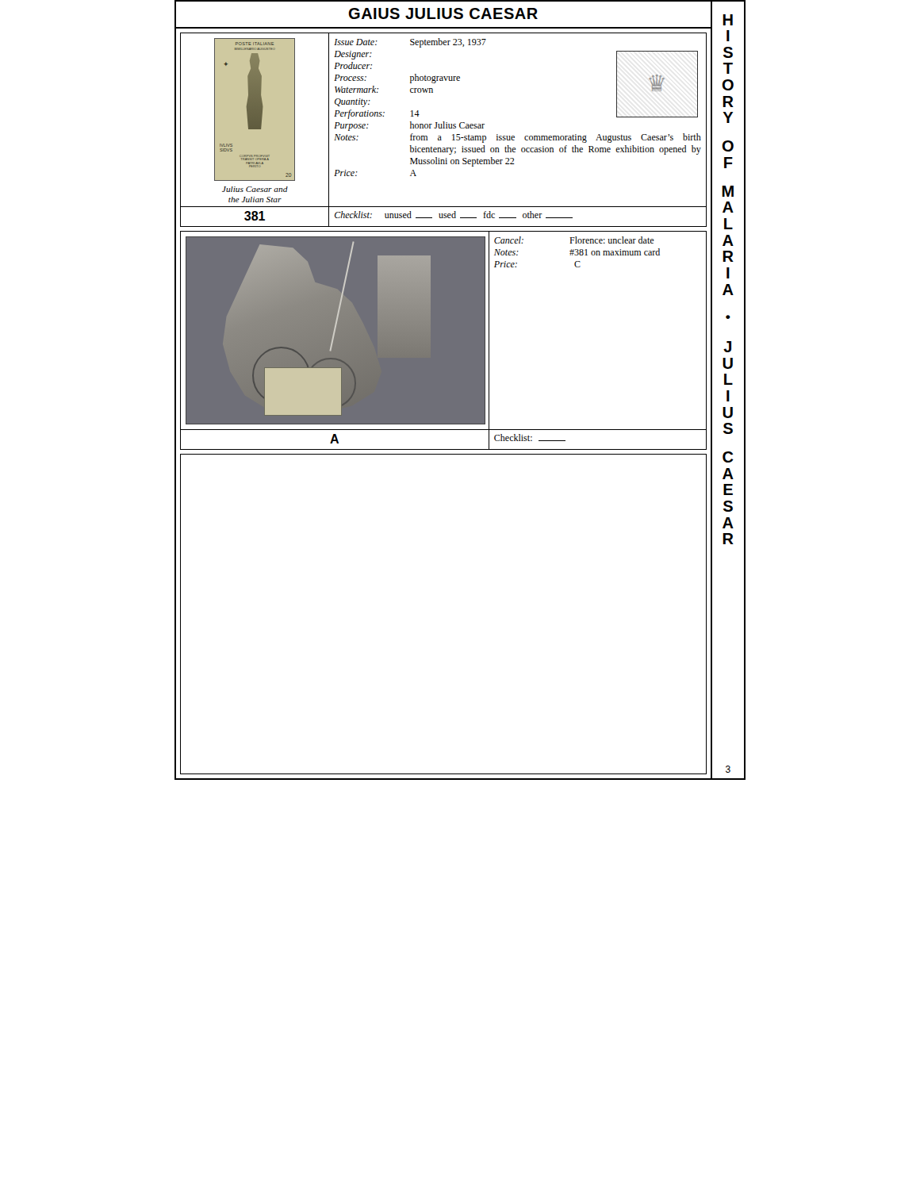GAIUS JULIUS CAESAR
POSTE ITALIANE
BIMILLENARIO AUGUSTEO
✦
IVLIVS
SIDVS
CORPVS PROFVGIT
TRANSIT OPERA A
PATRI AVLA
PERITO
20
Julius Caesar and
the Julian Star
♛
| Issue Date: | September 23, 1937 |
| Designer: | |
| Producer: | |
| Process: | photogravure |
| Watermark: | crown |
| Quantity: | |
| Perforations: | 14 |
| Purpose: | honor Julius Caesar |
| Notes: | from a 15-stamp issue commemorating Augustus Caesar’s birth bicentenary; issued on the occasion of the Rome exhibition opened by Mussolini on September 22 |
| Price: | A |
381
Checklist: unused used fdc other
| Cancel: | Florence: unclear date |
| Notes: | #381 on maximum card |
| Price: | C |
A
Checklist:
H
I
S
T
O
R
Y
O
F
M
A
L
A
R
I
A
•
J
U
L
I
U
S
C
A
E
S
A
R
3